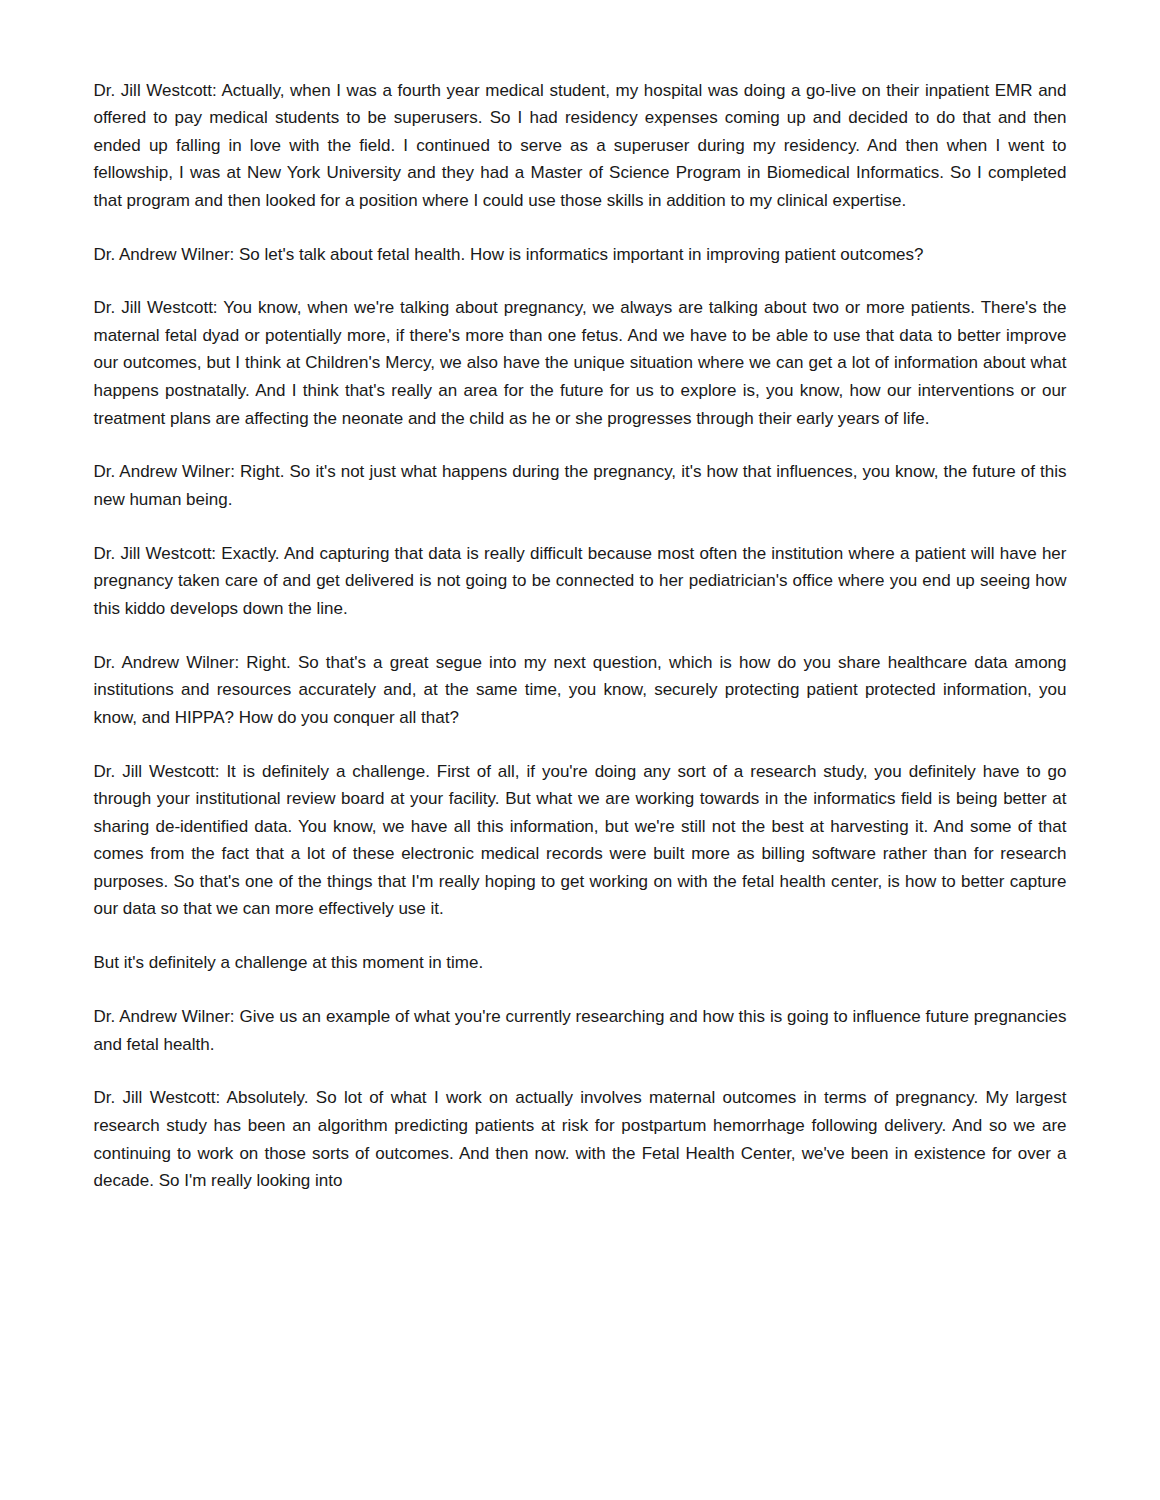Dr. Jill Westcott: Actually, when I was a fourth year medical student, my hospital was doing a go-live on their inpatient EMR and offered to pay medical students to be superusers. So I had residency expenses coming up and decided to do that and then ended up falling in love with the field. I continued to serve as a superuser during my residency. And then when I went to fellowship, I was at New York University and they had a Master of Science Program in Biomedical Informatics. So I completed that program and then looked for a position where I could use those skills in addition to my clinical expertise.
Dr. Andrew Wilner: So let's talk about fetal health. How is informatics important in improving patient outcomes?
Dr. Jill Westcott: You know, when we're talking about pregnancy, we always are talking about two or more patients. There's the maternal fetal dyad or potentially more, if there's more than one fetus. And we have to be able to use that data to better improve our outcomes, but I think at Children's Mercy, we also have the unique situation where we can get a lot of information about what happens postnatally. And I think that's really an area for the future for us to explore is, you know, how our interventions or our treatment plans are affecting the neonate and the child as he or she progresses through their early years of life.
Dr. Andrew Wilner: Right. So it's not just what happens during the pregnancy, it's how that influences, you know, the future of this new human being.
Dr. Jill Westcott: Exactly. And capturing that data is really difficult because most often the institution where a patient will have her pregnancy taken care of and get delivered is not going to be connected to her pediatrician's office where you end up seeing how this kiddo develops down the line.
Dr. Andrew Wilner: Right. So that's a great segue into my next question, which is how do you share healthcare data among institutions and resources accurately and, at the same time, you know, securely protecting patient protected information, you know, and HIPPA? How do you conquer all that?
Dr. Jill Westcott: It is definitely a challenge. First of all, if you're doing any sort of a research study, you definitely have to go through your institutional review board at your facility. But what we are working towards in the informatics field is being better at sharing de-identified data. You know, we have all this information, but we're still not the best at harvesting it. And some of that comes from the fact that a lot of these electronic medical records were built more as billing software rather than for research purposes. So that's one of the things that I'm really hoping to get working on with the fetal health center, is how to better capture our data so that we can more effectively use it.
But it's definitely a challenge at this moment in time.
Dr. Andrew Wilner: Give us an example of what you're currently researching and how this is going to influence future pregnancies and fetal health.
Dr. Jill Westcott: Absolutely. So lot of what I work on actually involves maternal outcomes in terms of pregnancy. My largest research study has been an algorithm predicting patients at risk for postpartum hemorrhage following delivery. And so we are continuing to work on those sorts of outcomes. And then now. with the Fetal Health Center, we've been in existence for over a decade. So I'm really looking into